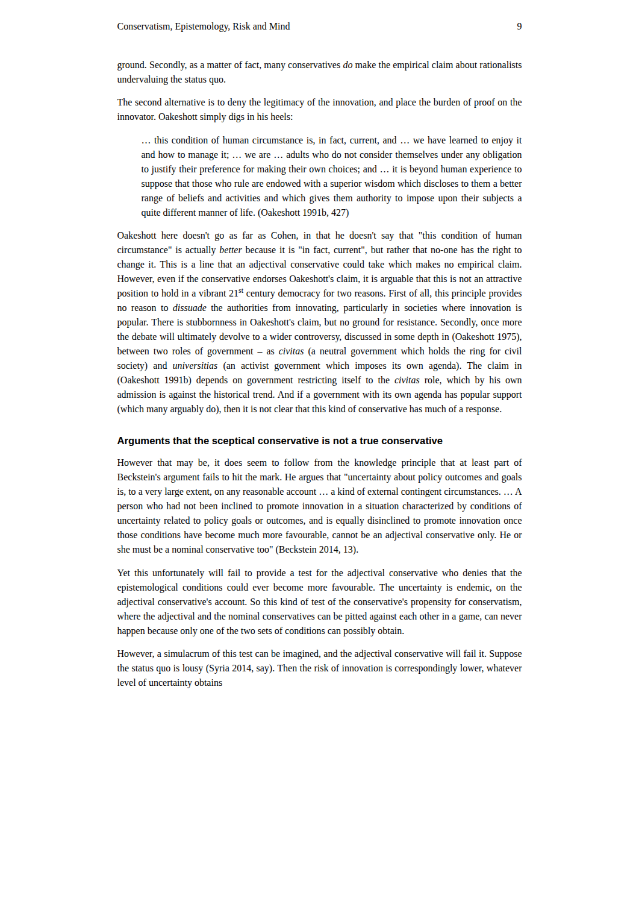Conservatism, Epistemology, Risk and Mind 9
ground. Secondly, as a matter of fact, many conservatives do make the empirical claim about rationalists undervaluing the status quo.
The second alternative is to deny the legitimacy of the innovation, and place the burden of proof on the innovator. Oakeshott simply digs in his heels:
… this condition of human circumstance is, in fact, current, and … we have learned to enjoy it and how to manage it; … we are … adults who do not consider themselves under any obligation to justify their preference for making their own choices; and … it is beyond human experience to suppose that those who rule are endowed with a superior wisdom which discloses to them a better range of beliefs and activities and which gives them authority to impose upon their subjects a quite different manner of life. (Oakeshott 1991b, 427)
Oakeshott here doesn't go as far as Cohen, in that he doesn't say that "this condition of human circumstance" is actually better because it is "in fact, current", but rather that no-one has the right to change it. This is a line that an adjectival conservative could take which makes no empirical claim. However, even if the conservative endorses Oakeshott's claim, it is arguable that this is not an attractive position to hold in a vibrant 21st century democracy for two reasons. First of all, this principle provides no reason to dissuade the authorities from innovating, particularly in societies where innovation is popular. There is stubbornness in Oakeshott's claim, but no ground for resistance. Secondly, once more the debate will ultimately devolve to a wider controversy, discussed in some depth in (Oakeshott 1975), between two roles of government – as civitas (a neutral government which holds the ring for civil society) and universitias (an activist government which imposes its own agenda). The claim in (Oakeshott 1991b) depends on government restricting itself to the civitas role, which by his own admission is against the historical trend. And if a government with its own agenda has popular support (which many arguably do), then it is not clear that this kind of conservative has much of a response.
Arguments that the sceptical conservative is not a true conservative
However that may be, it does seem to follow from the knowledge principle that at least part of Beckstein's argument fails to hit the mark. He argues that "uncertainty about policy outcomes and goals is, to a very large extent, on any reasonable account … a kind of external contingent circumstances. … A person who had not been inclined to promote innovation in a situation characterized by conditions of uncertainty related to policy goals or outcomes, and is equally disinclined to promote innovation once those conditions have become much more favourable, cannot be an adjectival conservative only. He or she must be a nominal conservative too" (Beckstein 2014, 13).
Yet this unfortunately will fail to provide a test for the adjectival conservative who denies that the epistemological conditions could ever become more favourable. The uncertainty is endemic, on the adjectival conservative's account. So this kind of test of the conservative's propensity for conservatism, where the adjectival and the nominal conservatives can be pitted against each other in a game, can never happen because only one of the two sets of conditions can possibly obtain.
However, a simulacrum of this test can be imagined, and the adjectival conservative will fail it. Suppose the status quo is lousy (Syria 2014, say). Then the risk of innovation is correspondingly lower, whatever level of uncertainty obtains